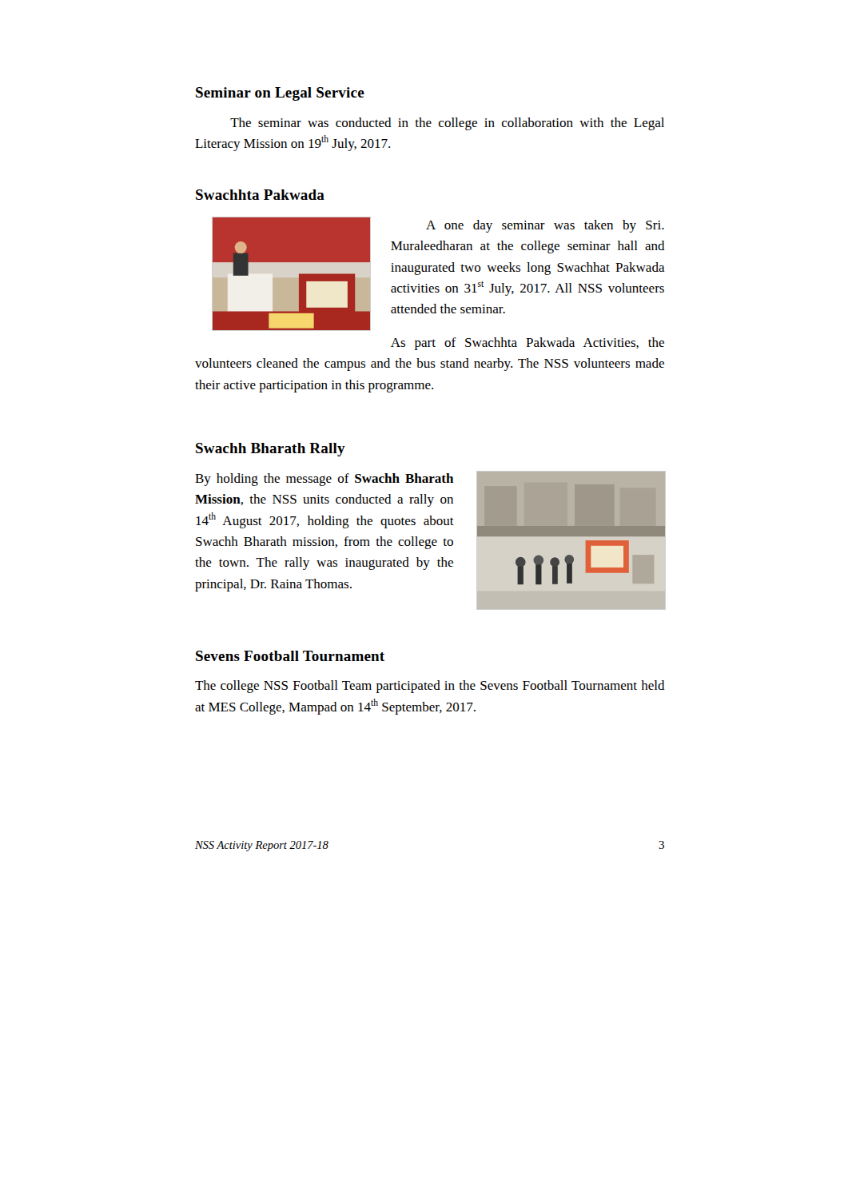Seminar on Legal Service
The seminar was conducted in the college in collaboration with the Legal Literacy Mission on 19th July, 2017.
Swachhta Pakwada
A one day seminar was taken by Sri. Muraleedharan at the college seminar hall and inaugurated two weeks long Swachhat Pakwada activities on 31st July, 2017. All NSS volunteers attended the seminar.
As part of Swachhta Pakwada Activities, the volunteers cleaned the campus and the bus stand nearby. The NSS volunteers made their active participation in this programme.
Swachh Bharath Rally
By holding the message of Swachh Bharath Mission, the NSS units conducted a rally on 14th August 2017, holding the quotes about Swachh Bharath mission, from the college to the town. The rally was inaugurated by the principal, Dr. Raina Thomas.
Sevens Football Tournament
The college NSS Football Team participated in the Sevens Football Tournament held at MES College, Mampad on 14th September, 2017.
NSS Activity Report 2017-18 3